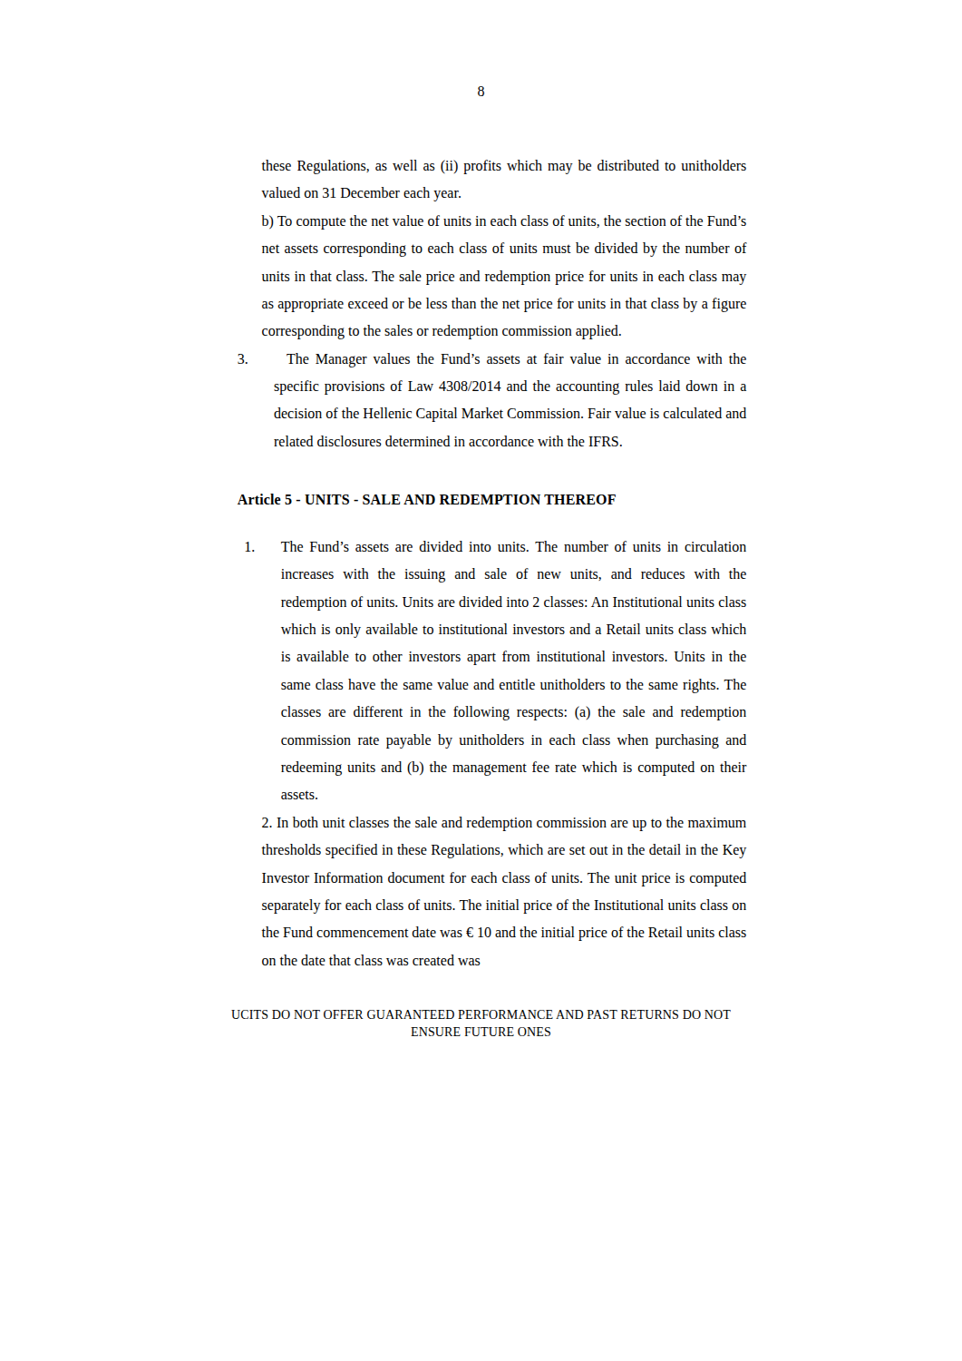8
these Regulations, as well as (ii) profits which may be distributed to unitholders valued on 31 December each year.
b) To compute the net value of units in each class of units, the section of the Fund’s net assets corresponding to each class of units must be divided by the number of units in that class. The sale price and redemption price for units in each class may as appropriate exceed or be less than the net price for units in that class by a figure corresponding to the sales or redemption commission applied.
3.
The Manager values the Fund’s assets at fair value in accordance with the specific provisions of Law 4308/2014 and the accounting rules laid down in a decision of the Hellenic Capital Market Commission. Fair value is calculated and related disclosures determined in accordance with the IFRS.
Article 5 - UNITS - SALE AND REDEMPTION THEREOF
1.
The Fund’s assets are divided into units. The number of units in circulation increases with the issuing and sale of new units, and reduces with the redemption of units. Units are divided into 2 classes: An Institutional units class which is only available to institutional investors and a Retail units class which is available to other investors apart from institutional investors. Units in the same class have the same value and entitle unitholders to the same rights. The classes are different in the following respects: (a) the sale and redemption commission rate payable by unitholders in each class when purchasing and redeeming units and (b) the management fee rate which is computed on their assets.
2. In both unit classes the sale and redemption commission are up to the maximum thresholds specified in these Regulations, which are set out in the detail in the Key Investor Information document for each class of units. The unit price is computed separately for each class of units. The initial price of the Institutional units class on the Fund commencement date was € 10 and the initial price of the Retail units class on the date that class was created was
UCITS DO NOT OFFER GUARANTEED PERFORMANCE AND PAST RETURNS DO NOT
ENSURE FUTURE ONES